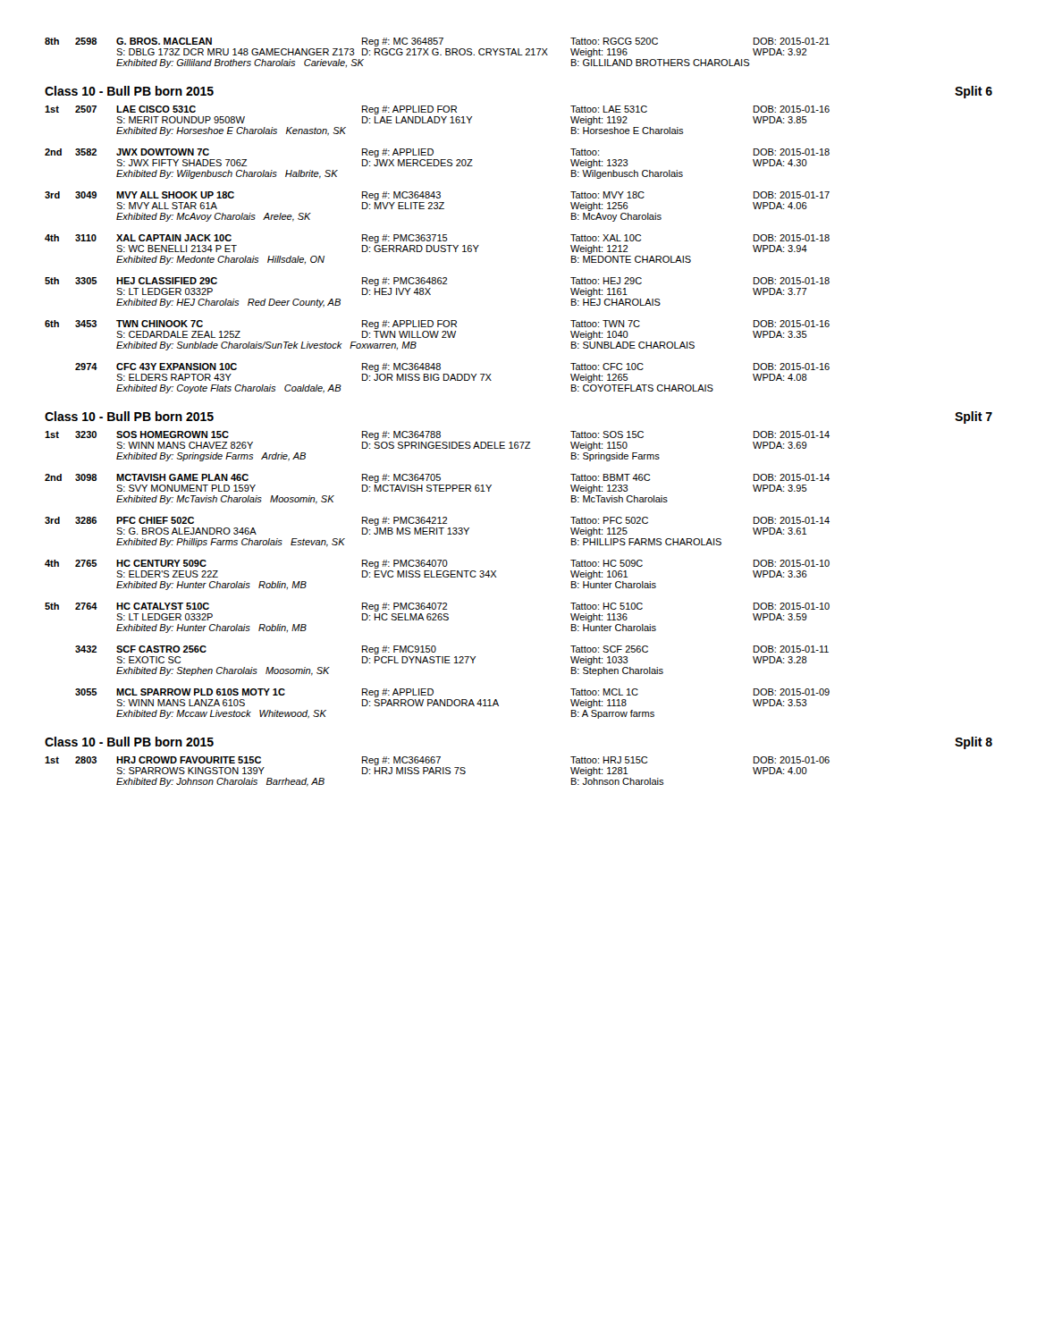| 8th | 2598 | G. BROS. MACLEAN | Reg #: MC 364857 | Tattoo: RGCG 520C | DOB: 2015-01-21 |
| | S: DBLG 173Z DCR MRU 148 GAMECHANGER Z173 | D: RGCG 217X G. BROS. CRYSTAL 217X | Weight: 1196 | WPDA: 3.92 |
| | Exhibited By: Gilliland Brothers Charolais Carievale, SK | B: GILLILAND BROTHERS CHAROLAIS |
Class 10 - Bull PB born 2015 Split 6
| 1st | 2507 | LAE CISCO 531C | Reg #: APPLIED FOR | Tattoo: LAE 531C | DOB: 2015-01-16 |
| | S: MERIT ROUNDUP 9508W | D: LAE LANDLADY 161Y | Weight: 1192 | WPDA: 3.85 |
| | Exhibited By: Horseshoe E Charolais Kenaston, SK | B: Horseshoe E Charolais |
| 2nd | 3582 | JWX DOWTOWN 7C | Reg #: APPLIED | Tattoo: | DOB: 2015-01-18 |
| | S: JWX FIFTY SHADES 706Z | D: JWX MERCEDES 20Z | Weight: 1323 | WPDA: 4.30 |
| | Exhibited By: Wilgenbusch Charolais Halbrite, SK | B: Wilgenbusch Charolais |
| 3rd | 3049 | MVY ALL SHOOK UP 18C | Reg #: MC364843 | Tattoo: MVY 18C | DOB: 2015-01-17 |
| | S: MVY ALL STAR 61A | D: MVY ELITE 23Z | Weight: 1256 | WPDA: 4.06 |
| | Exhibited By: McAvoy Charolais Arelee, SK | B: McAvoy Charolais |
| 4th | 3110 | XAL CAPTAIN JACK 10C | Reg #: PMC363715 | Tattoo: XAL 10C | DOB: 2015-01-18 |
| | S: WC BENELLI 2134 P ET | D: GERRARD DUSTY 16Y | Weight: 1212 | WPDA: 3.94 |
| | Exhibited By: Medonte Charolais Hillsdale, ON | B: MEDONTE CHAROLAIS |
| 5th | 3305 | HEJ CLASSIFIED 29C | Reg #: PMC364862 | Tattoo: HEJ 29C | DOB: 2015-01-18 |
| | S: LT LEDGER 0332P | D: HEJ IVY 48X | Weight: 1161 | WPDA: 3.77 |
| | Exhibited By: HEJ Charolais Red Deer County, AB | B: HEJ CHAROLAIS |
| 6th | 3453 | TWN CHINOOK 7C | Reg #: APPLIED FOR | Tattoo: TWN 7C | DOB: 2015-01-16 |
| | S: CEDARDALE ZEAL 125Z | D: TWN WILLOW 2W | Weight: 1040 | WPDA: 3.35 |
| | Exhibited By: Sunblade Charolais/SunTek Livestock Foxwarren, MB | B: SUNBLADE CHAROLAIS |
| | 2974 | CFC 43Y EXPANSION 10C | Reg #: MC364848 | Tattoo: CFC 10C | DOB: 2015-01-16 |
| | S: ELDERS RAPTOR 43Y | D: JOR MISS BIG DADDY 7X | Weight: 1265 | WPDA: 4.08 |
| | Exhibited By: Coyote Flats Charolais Coaldale, AB | B: COYOTEFLATS CHAROLAIS |
Class 10 - Bull PB born 2015 Split 7
| 1st | 3230 | SOS HOMEGROWN 15C | Reg #: MC364788 | Tattoo: SOS 15C | DOB: 2015-01-14 |
| | S: WINN MANS CHAVEZ 826Y | D: SOS SPRINGESIDES ADELE 167Z | Weight: 1150 | WPDA: 3.69 |
| | Exhibited By: Springside Farms Ardrie, AB | B: Springside Farms |
| 2nd | 3098 | MCTAVISH GAME PLAN 46C | Reg #: MC364705 | Tattoo: BBMT 46C | DOB: 2015-01-14 |
| | S: SVY MONUMENT PLD 159Y | D: MCTAVISH STEPPER 61Y | Weight: 1233 | WPDA: 3.95 |
| | Exhibited By: McTavish Charolais Moosomin, SK | B: McTavish Charolais |
| 3rd | 3286 | PFC CHIEF 502C | Reg #: PMC364212 | Tattoo: PFC 502C | DOB: 2015-01-14 |
| | S: G. BROS ALEJANDRO 346A | D: JMB MS MERIT 133Y | Weight: 1125 | WPDA: 3.61 |
| | Exhibited By: Phillips Farms Charolais Estevan, SK | B: PHILLIPS FARMS CHAROLAIS |
| 4th | 2765 | HC CENTURY 509C | Reg #: PMC364070 | Tattoo: HC 509C | DOB: 2015-01-10 |
| | S: ELDER'S ZEUS 22Z | D: EVC MISS ELEGENTC 34X | Weight: 1061 | WPDA: 3.36 |
| | Exhibited By: Hunter Charolais Roblin, MB | B: Hunter Charolais |
| 5th | 2764 | HC CATALYST 510C | Reg #: PMC364072 | Tattoo: HC 510C | DOB: 2015-01-10 |
| | S: LT LEDGER 0332P | D: HC SELMA 626S | Weight: 1136 | WPDA: 3.59 |
| | Exhibited By: Hunter Charolais Roblin, MB | B: Hunter Charolais |
| | 3432 | SCF CASTRO 256C | Reg #: FMC9150 | Tattoo: SCF 256C | DOB: 2015-01-11 |
| | S: EXOTIC SC | D: PCFL DYNASTIE 127Y | Weight: 1033 | WPDA: 3.28 |
| | Exhibited By: Stephen Charolais Moosomin, SK | B: Stephen Charolais |
| | 3055 | MCL SPARROW PLD 610S MOTY 1C | Reg #: APPLIED | Tattoo: MCL 1C | DOB: 2015-01-09 |
| | S: WINN MANS LANZA 610S | D: SPARROW PANDORA 411A | Weight: 1118 | WPDA: 3.53 |
| | Exhibited By: Mccaw Livestock Whitewood, SK | B: A Sparrow farms |
Class 10 - Bull PB born 2015 Split 8
| 1st | 2803 | HRJ CROWD FAVOURITE 515C | Reg #: MC364667 | Tattoo: HRJ 515C | DOB: 2015-01-06 |
| | S: SPARROWS KINGSTON 139Y | D: HRJ MISS PARIS 7S | Weight: 1281 | WPDA: 4.00 |
| | Exhibited By: Johnson Charolais Barrhead, AB | B: Johnson Charolais |